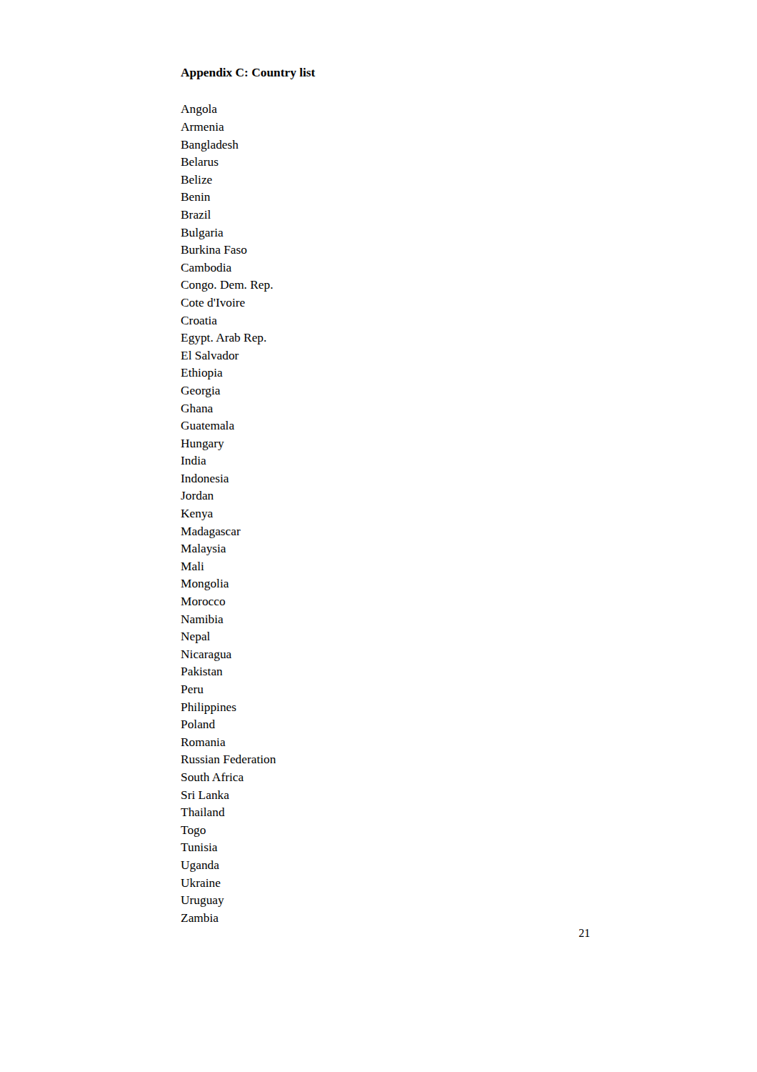Appendix C: Country list
Angola
Armenia
Bangladesh
Belarus
Belize
Benin
Brazil
Bulgaria
Burkina Faso
Cambodia
Congo. Dem. Rep.
Cote d'Ivoire
Croatia
Egypt. Arab Rep.
El Salvador
Ethiopia
Georgia
Ghana
Guatemala
Hungary
India
Indonesia
Jordan
Kenya
Madagascar
Malaysia
Mali
Mongolia
Morocco
Namibia
Nepal
Nicaragua
Pakistan
Peru
Philippines
Poland
Romania
Russian Federation
South Africa
Sri Lanka
Thailand
Togo
Tunisia
Uganda
Ukraine
Uruguay
Zambia
21